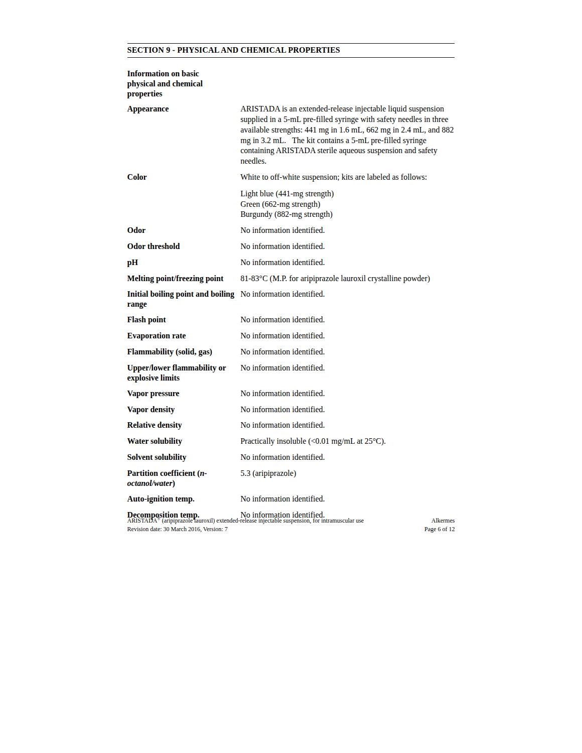SECTION 9 - PHYSICAL AND CHEMICAL PROPERTIES
Information on basic physical and chemical properties
| Appearance | ARISTADA is an extended-release injectable liquid suspension supplied in a 5-mL pre-filled syringe with safety needles in three available strengths: 441 mg in 1.6 mL, 662 mg in 2.4 mL, and 882 mg in 3.2 mL. The kit contains a 5-mL pre-filled syringe containing ARISTADA sterile aqueous suspension and safety needles. |
| Color | White to off-white suspension; kits are labeled as follows: Light blue (441-mg strength) Green (662-mg strength) Burgundy (882-mg strength) |
| Odor | No information identified. |
| Odor threshold | No information identified. |
| pH | No information identified. |
| Melting point/freezing point | 81-83°C (M.P. for aripiprazole lauroxil crystalline powder) |
| Initial boiling point and boiling range | No information identified. |
| Flash point | No information identified. |
| Evaporation rate | No information identified. |
| Flammability (solid, gas) | No information identified. |
| Upper/lower flammability or explosive limits | No information identified. |
| Vapor pressure | No information identified. |
| Vapor density | No information identified. |
| Relative density | No information identified. |
| Water solubility | Practically insoluble (<0.01 mg/mL at 25°C). |
| Solvent solubility | No information identified. |
| Partition coefficient ( n-octanol/water ) | 5.3 (aripiprazole) |
| Auto-ignition temp. | No information identified. |
| Decomposition temp. | No information identified. |
ARISTADA® (aripiprazole lauroxil) extended-release injectable suspension, for intramuscular use
Alkermes
Revision date: 30 March 2016, Version: 7
Page 6 of 12